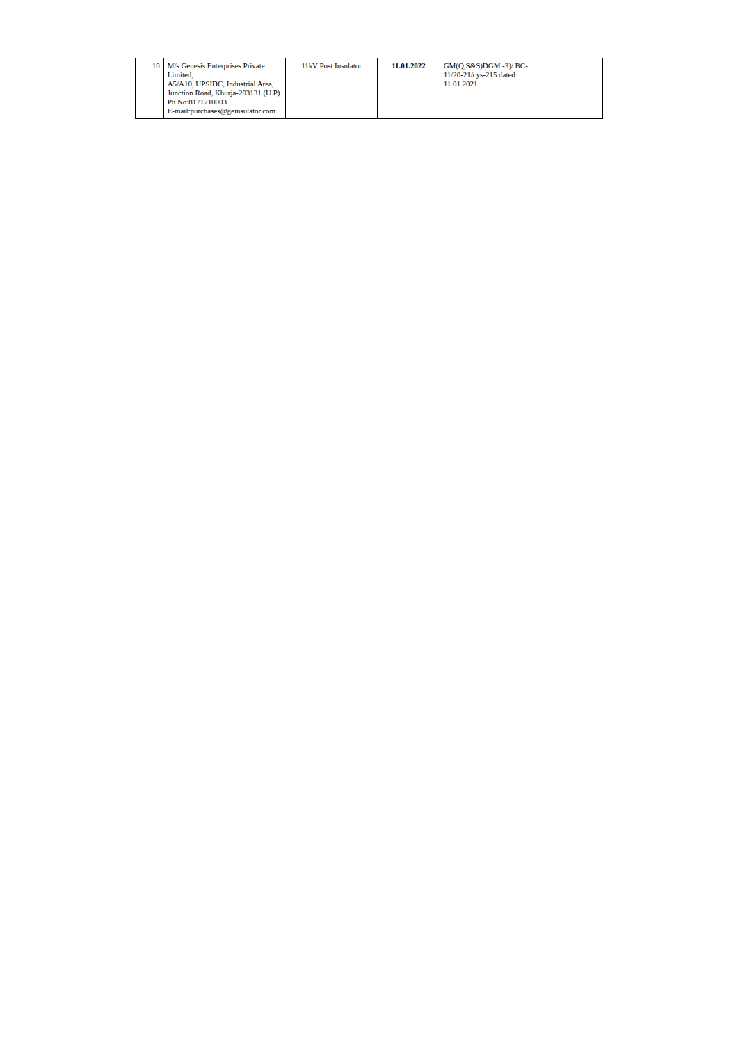| 10 | M/s Genesis Enterprises Private Limited, A5/A10, UPSIDC, Industrial Area, Junction Road, Khurja-203131 (U.P) Ph No:8171710003 E-mail:purchases@geinsulator.com | 11kV Post Insulator | 11.01.2022 | GM(Q,S&S)DGM -3)/ BC-11/20-21/cys-215 dated: 11.01.2021 | |